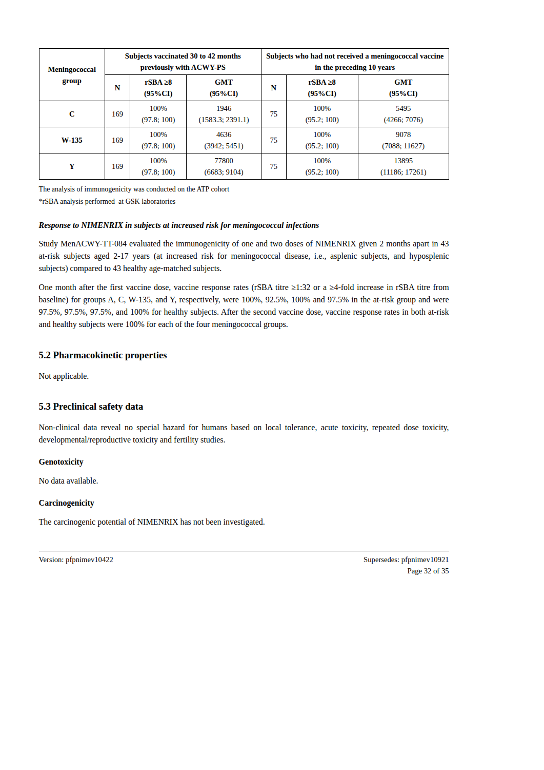| Meningococcal group | Subjects vaccinated 30 to 42 months previously with ACWY-PS | Subjects who had not received a meningococcal vaccine in the preceding 10 years |
| --- | --- | --- |
| N | rSBA ≥8 (95%CI) | GMT (95%CI) | N | rSBA ≥8 (95%CI) | GMT (95%CI) |
| C | 169 | 100% (97.8; 100) | 1946 (1583.3; 2391.1) | 75 | 100% (95.2; 100) | 5495 (4266; 7076) |
| W-135 | 169 | 100% (97.8; 100) | 4636 (3942; 5451) | 75 | 100% (95.2; 100) | 9078 (7088; 11627) |
| Y | 169 | 100% (97.8; 100) | 77800 (6683; 9104) | 75 | 100% (95.2; 100) | 13895 (11186; 17261) |
The analysis of immunogenicity was conducted on the ATP cohort
*rSBA analysis performed at GSK laboratories
Response to NIMENRIX in subjects at increased risk for meningococcal infections
Study MenACWY-TT-084 evaluated the immunogenicity of one and two doses of NIMENRIX given 2 months apart in 43 at-risk subjects aged 2-17 years (at increased risk for meningococcal disease, i.e., asplenic subjects, and hyposplenic subjects) compared to 43 healthy age-matched subjects.
One month after the first vaccine dose, vaccine response rates (rSBA titre ≥1:32 or a ≥4-fold increase in rSBA titre from baseline) for groups A, C, W-135, and Y, respectively, were 100%, 92.5%, 100% and 97.5% in the at-risk group and were 97.5%, 97.5%, 97.5%, and 100% for healthy subjects. After the second vaccine dose, vaccine response rates in both at-risk and healthy subjects were 100% for each of the four meningococcal groups.
5.2 Pharmacokinetic properties
Not applicable.
5.3 Preclinical safety data
Non-clinical data reveal no special hazard for humans based on local tolerance, acute toxicity, repeated dose toxicity, developmental/reproductive toxicity and fertility studies.
Genotoxicity
No data available.
Carcinogenicity
The carcinogenic potential of NIMENRIX has not been investigated.
Version: pfpnimev10422
Supersedes: pfpnimev10921
Page 32 of 35